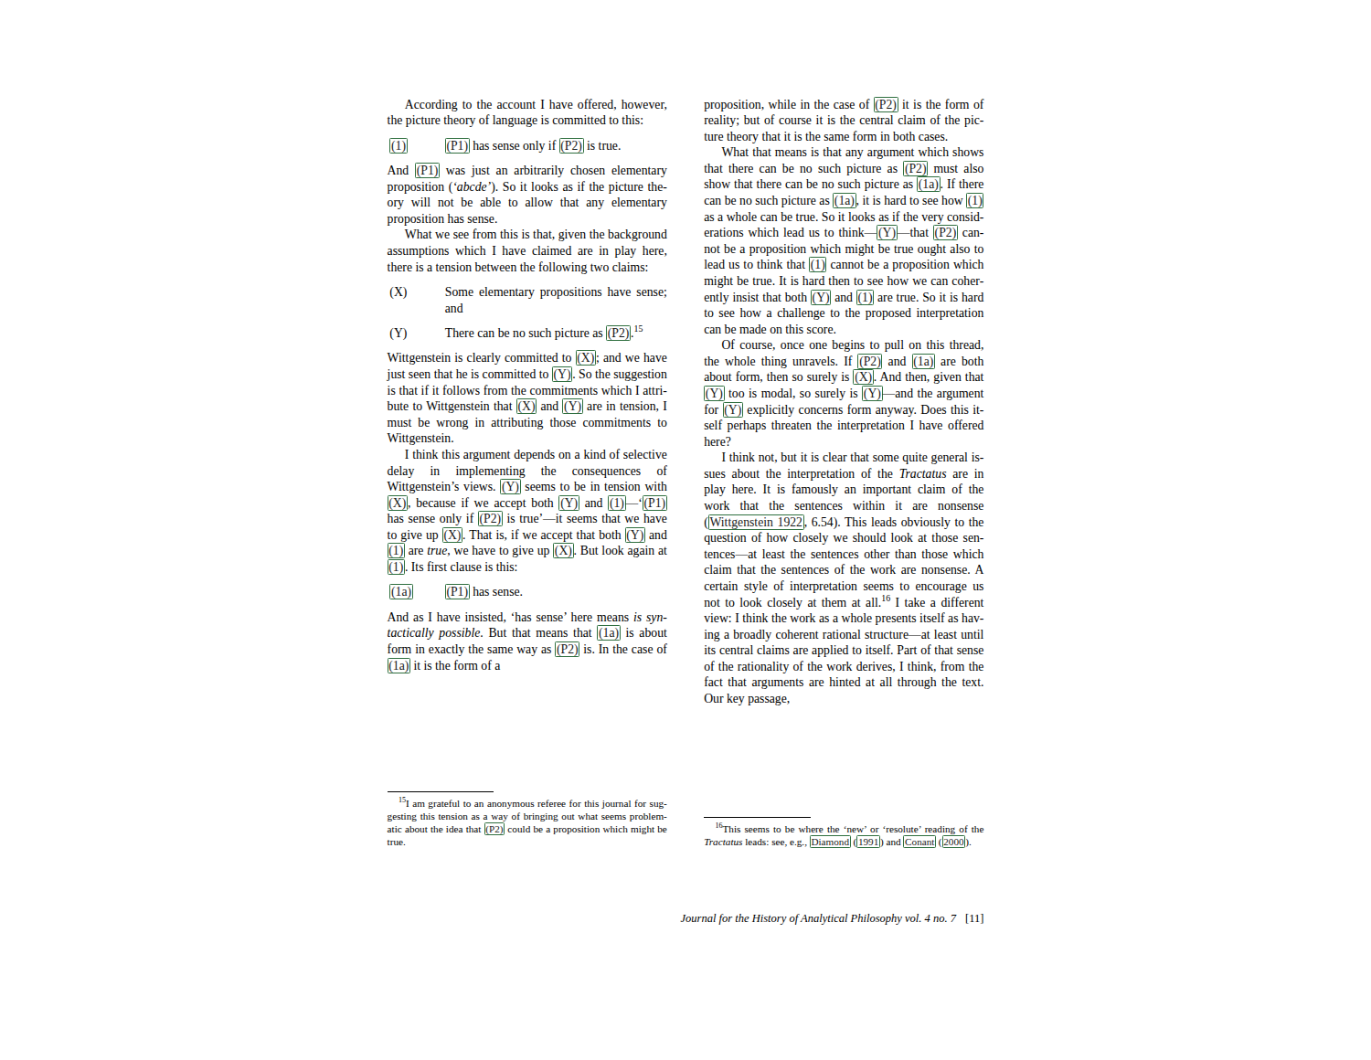According to the account I have offered, however, the picture theory of language is committed to this:
(1) (P1) has sense only if (P2) is true.
And (P1) was just an arbitrarily chosen elementary proposition (‘abcde’). So it looks as if the picture theory will not be able to allow that any elementary proposition has sense.
What we see from this is that, given the background assumptions which I have claimed are in play here, there is a tension between the following two claims:
(X) Some elementary propositions have sense; and
(Y) There can be no such picture as (P2).15
Wittgenstein is clearly committed to (X); and we have just seen that he is committed to (Y). So the suggestion is that if it follows from the commitments which I attribute to Wittgenstein that (X) and (Y) are in tension, I must be wrong in attributing those commitments to Wittgenstein.
I think this argument depends on a kind of selective delay in implementing the consequences of Wittgenstein’s views. (Y) seems to be in tension with (X), because if we accept both (Y) and (1)—‘(P1) has sense only if (P2) is true’—it seems that we have to give up (X). That is, if we accept that both (Y) and (1) are true, we have to give up (X). But look again at (1). Its first clause is this:
(1a) (P1) has sense.
And as I have insisted, ‘has sense’ here means is syntactically possible. But that means that (1a) is about form in exactly the same way as (P2) is. In the case of (1a) it is the form of a
15I am grateful to an anonymous referee for this journal for suggesting this tension as a way of bringing out what seems problematic about the idea that (P2) could be a proposition which might be true.
proposition, while in the case of (P2) it is the form of reality; but of course it is the central claim of the picture theory that it is the same form in both cases.
What that means is that any argument which shows that there can be no such picture as (P2) must also show that there can be no such picture as (1a). If there can be no such picture as (1a), it is hard to see how (1) as a whole can be true. So it looks as if the very considerations which lead us to think—(Y)—that (P2) cannot be a proposition which might be true ought also to lead us to think that (1) cannot be a proposition which might be true. It is hard then to see how we can coherently insist that both (Y) and (1) are true. So it is hard to see how a challenge to the proposed interpretation can be made on this score.
Of course, once one begins to pull on this thread, the whole thing unravels. If (P2) and (1a) are both about form, then so surely is (X). And then, given that (Y) too is modal, so surely is (Y)—and the argument for (Y) explicitly concerns form anyway. Does this itself perhaps threaten the interpretation I have offered here?
I think not, but it is clear that some quite general issues about the interpretation of the Tractatus are in play here. It is famously an important claim of the work that the sentences within it are nonsense (Wittgenstein 1922, 6.54). This leads obviously to the question of how closely we should look at those sentences—at least the sentences other than those which claim that the sentences of the work are nonsense. A certain style of interpretation seems to encourage us not to look closely at them at all.16 I take a different view: I think the work as a whole presents itself as having a broadly coherent rational structure—at least until its central claims are applied to itself. Part of that sense of the rationality of the work derives, I think, from the fact that arguments are hinted at all through the text. Our key passage,
16This seems to be where the ‘new’ or ‘resolute’ reading of the Tractatus leads: see, e.g., Diamond (1991) and Conant (2000).
Journal for the History of Analytical Philosophy vol. 4 no. 7[11]